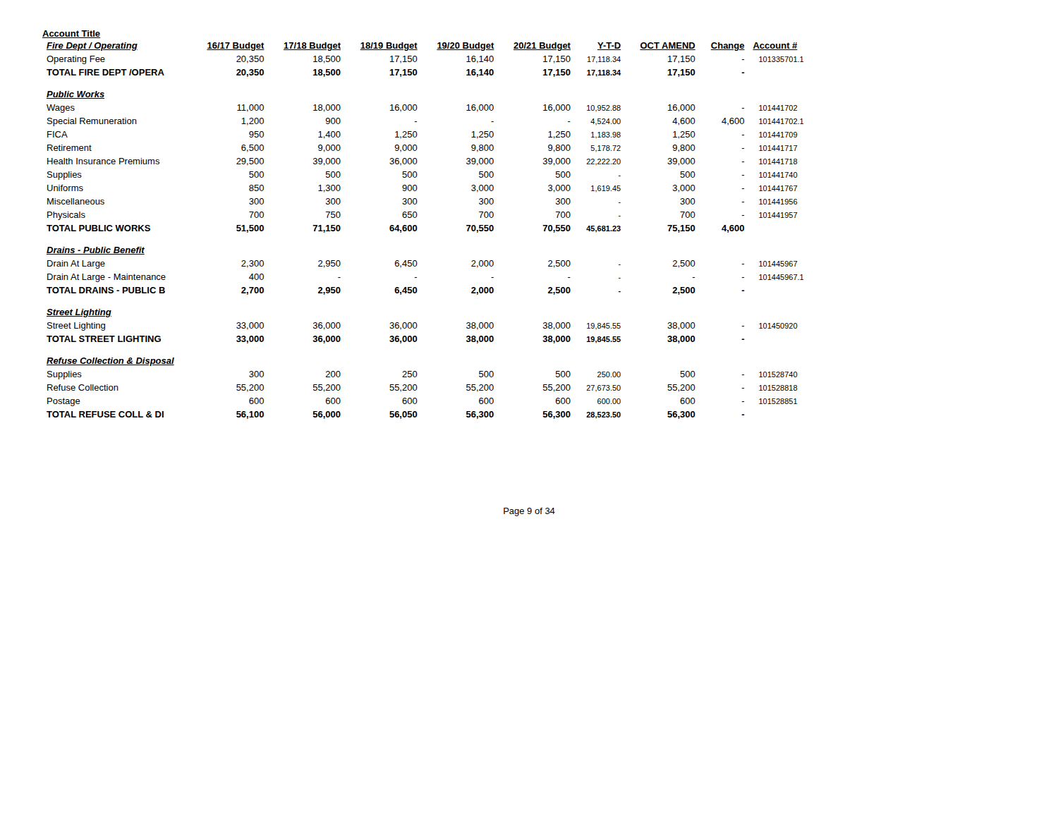Account Title
| Fire Dept / Operating | 16/17 Budget | 17/18 Budget | 18/19 Budget | 19/20 Budget | 20/21 Budget | Y-T-D | OCT AMEND | Change | Account # |
| --- | --- | --- | --- | --- | --- | --- | --- | --- | --- |
| Operating Fee | 20,350 | 18,500 | 17,150 | 16,140 | 17,150 | 17,118.34 | 17,150 | - | 101335701.1 |
| TOTAL FIRE DEPT /OPERA | 20,350 | 18,500 | 17,150 | 16,140 | 17,150 | 17,118.34 | 17,150 | - | |
| Public Works |
| Wages | 11,000 | 18,000 | 16,000 | 16,000 | 16,000 | 10,952.88 | 16,000 | - | 101441702 |
| Special Remuneration | 1,200 | 900 | - | - | - | 4,524.00 | 4,600 | 4,600 | 101441702.1 |
| FICA | 950 | 1,400 | 1,250 | 1,250 | 1,250 | 1,183.98 | 1,250 | - | 101441709 |
| Retirement | 6,500 | 9,000 | 9,000 | 9,800 | 9,800 | 5,178.72 | 9,800 | - | 101441717 |
| Health Insurance Premiums | 29,500 | 39,000 | 36,000 | 39,000 | 39,000 | 22,222.20 | 39,000 | - | 101441718 |
| Supplies | 500 | 500 | 500 | 500 | 500 | - | 500 | - | 101441740 |
| Uniforms | 850 | 1,300 | 900 | 3,000 | 3,000 | 1,619.45 | 3,000 | - | 101441767 |
| Miscellaneous | 300 | 300 | 300 | 300 | 300 | - | 300 | - | 101441956 |
| Physicals | 700 | 750 | 650 | 700 | 700 | - | 700 | - | 101441957 |
| TOTAL PUBLIC WORKS | 51,500 | 71,150 | 64,600 | 70,550 | 70,550 | 45,681.23 | 75,150 | 4,600 | |
| Drains - Public Benefit |
| Drain At Large | 2,300 | 2,950 | 6,450 | 2,000 | 2,500 | - | 2,500 | - | 101445967 |
| Drain At Large - Maintenance | 400 | - | - | - | - | - | - | - | 101445967.1 |
| TOTAL DRAINS - PUBLIC B | 2,700 | 2,950 | 6,450 | 2,000 | 2,500 | - | 2,500 | - | |
| Street Lighting |
| Street Lighting | 33,000 | 36,000 | 36,000 | 38,000 | 38,000 | 19,845.55 | 38,000 | - | 101450920 |
| TOTAL STREET LIGHTING | 33,000 | 36,000 | 36,000 | 38,000 | 38,000 | 19,845.55 | 38,000 | - | |
| Refuse Collection & Disposal |
| Supplies | 300 | 200 | 250 | 500 | 500 | 250.00 | 500 | - | 101528740 |
| Refuse Collection | 55,200 | 55,200 | 55,200 | 55,200 | 55,200 | 27,673.50 | 55,200 | - | 101528818 |
| Postage | 600 | 600 | 600 | 600 | 600 | 600.00 | 600 | - | 101528851 |
| TOTAL REFUSE COLL & DI | 56,100 | 56,000 | 56,050 | 56,300 | 56,300 | 28,523.50 | 56,300 | - | |
Page 9 of 34